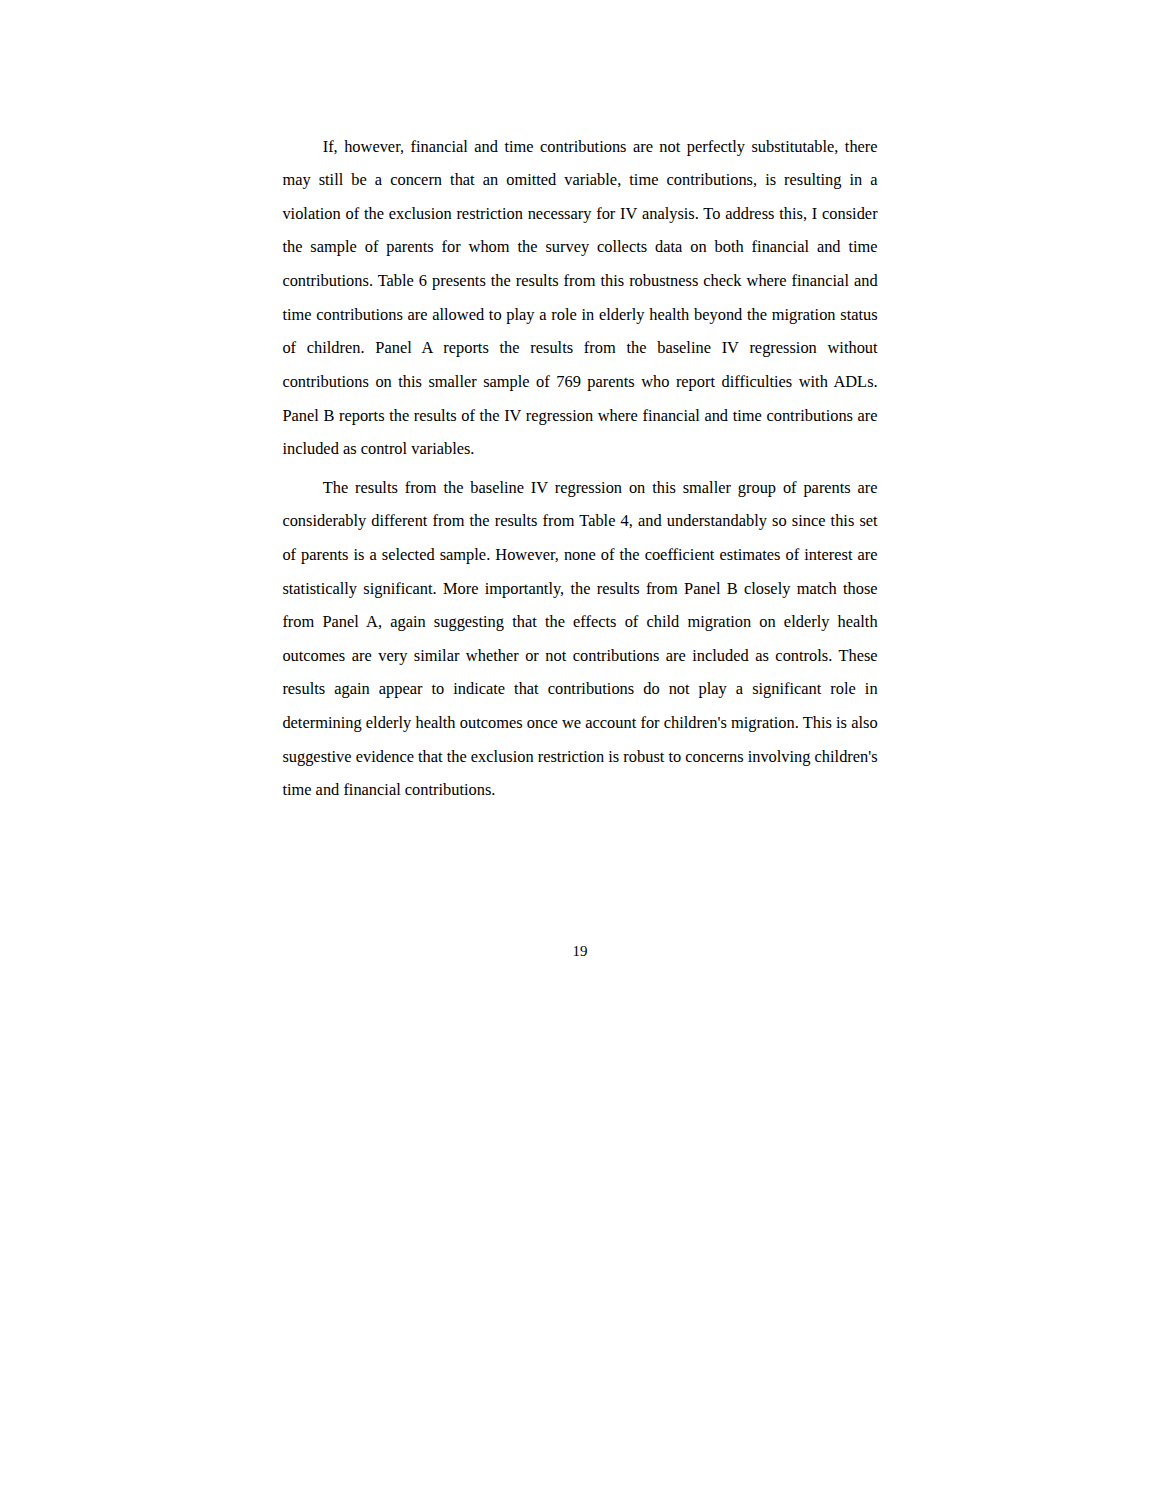If, however, financial and time contributions are not perfectly substitutable, there may still be a concern that an omitted variable, time contributions, is resulting in a violation of the exclusion restriction necessary for IV analysis. To address this, I consider the sample of parents for whom the survey collects data on both financial and time contributions. Table 6 presents the results from this robustness check where financial and time contributions are allowed to play a role in elderly health beyond the migration status of children. Panel A reports the results from the baseline IV regression without contributions on this smaller sample of 769 parents who report difficulties with ADLs. Panel B reports the results of the IV regression where financial and time contributions are included as control variables.
The results from the baseline IV regression on this smaller group of parents are considerably different from the results from Table 4, and understandably so since this set of parents is a selected sample. However, none of the coefficient estimates of interest are statistically significant. More importantly, the results from Panel B closely match those from Panel A, again suggesting that the effects of child migration on elderly health outcomes are very similar whether or not contributions are included as controls. These results again appear to indicate that contributions do not play a significant role in determining elderly health outcomes once we account for children's migration. This is also suggestive evidence that the exclusion restriction is robust to concerns involving children's time and financial contributions.
19